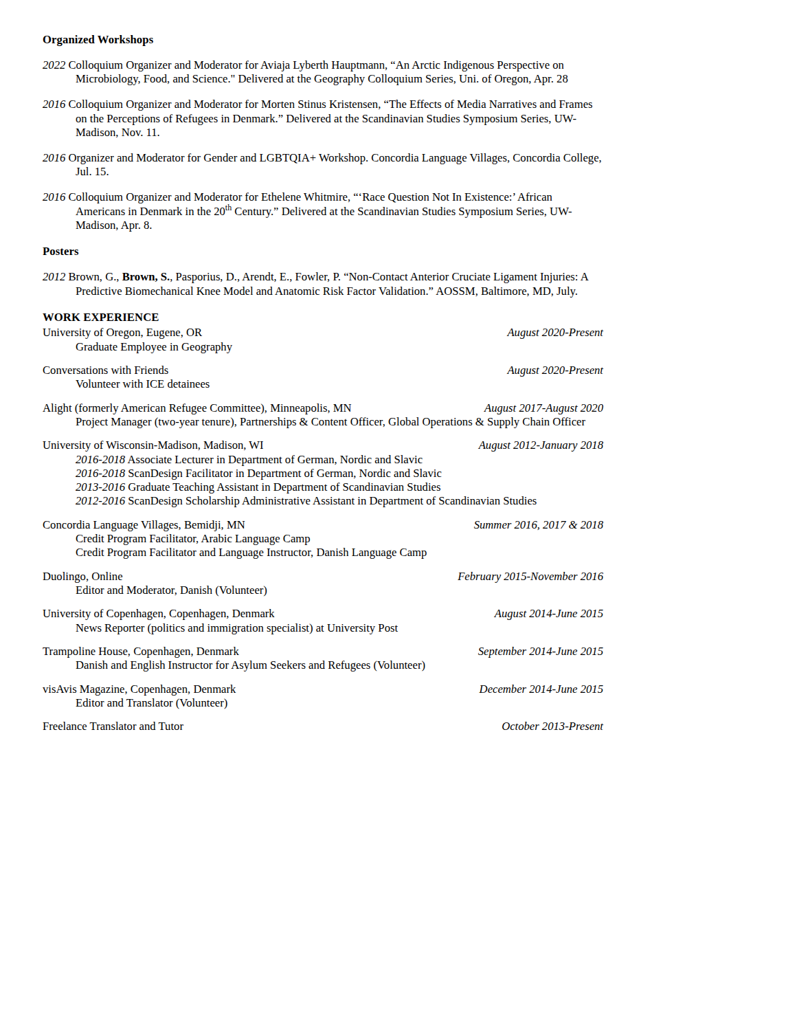Organized Workshops
2022 Colloquium Organizer and Moderator for Aviaja Lyberth Hauptmann, “An Arctic Indigenous Perspective on Microbiology, Food, and Science." Delivered at the Geography Colloquium Series, Uni. of Oregon, Apr. 28
2016 Colloquium Organizer and Moderator for Morten Stinus Kristensen, “The Effects of Media Narratives and Frames on the Perceptions of Refugees in Denmark.” Delivered at the Scandinavian Studies Symposium Series, UW-Madison, Nov. 11.
2016 Organizer and Moderator for Gender and LGBTQIA+ Workshop. Concordia Language Villages, Concordia College, Jul. 15.
2016 Colloquium Organizer and Moderator for Ethelene Whitmire, “‘Race Question Not In Existence:’ African Americans in Denmark in the 20th Century.” Delivered at the Scandinavian Studies Symposium Series, UW-Madison, Apr. 8.
Posters
2012 Brown, G., Brown, S., Pasporius, D., Arendt, E., Fowler, P. “Non-Contact Anterior Cruciate Ligament Injuries: A Predictive Biomechanical Knee Model and Anatomic Risk Factor Validation.” AOSSM, Baltimore, MD, July.
WORK EXPERIENCE
University of Oregon, Eugene, OR August 2020-Present
Graduate Employee in Geography
Conversations with Friends August 2020-Present
Volunteer with ICE detainees
Alight (formerly American Refugee Committee), Minneapolis, MN August 2017-August 2020
Project Manager (two-year tenure), Partnerships & Content Officer, Global Operations & Supply Chain Officer
University of Wisconsin-Madison, Madison, WI August 2012-January 2018
2016-2018 Associate Lecturer in Department of German, Nordic and Slavic
2016-2018 ScanDesign Facilitator in Department of German, Nordic and Slavic
2013-2016 Graduate Teaching Assistant in Department of Scandinavian Studies
2012-2016 ScanDesign Scholarship Administrative Assistant in Department of Scandinavian Studies
Concordia Language Villages, Bemidji, MN Summer 2016, 2017 & 2018
Credit Program Facilitator, Arabic Language Camp
Credit Program Facilitator and Language Instructor, Danish Language Camp
Duolingo, Online February 2015-November 2016
Editor and Moderator, Danish (Volunteer)
University of Copenhagen, Copenhagen, Denmark August 2014-June 2015
News Reporter (politics and immigration specialist) at University Post
Trampoline House, Copenhagen, Denmark September 2014-June 2015
Danish and English Instructor for Asylum Seekers and Refugees (Volunteer)
visAvis Magazine, Copenhagen, Denmark December 2014-June 2015
Editor and Translator (Volunteer)
Freelance Translator and Tutor October 2013-Present